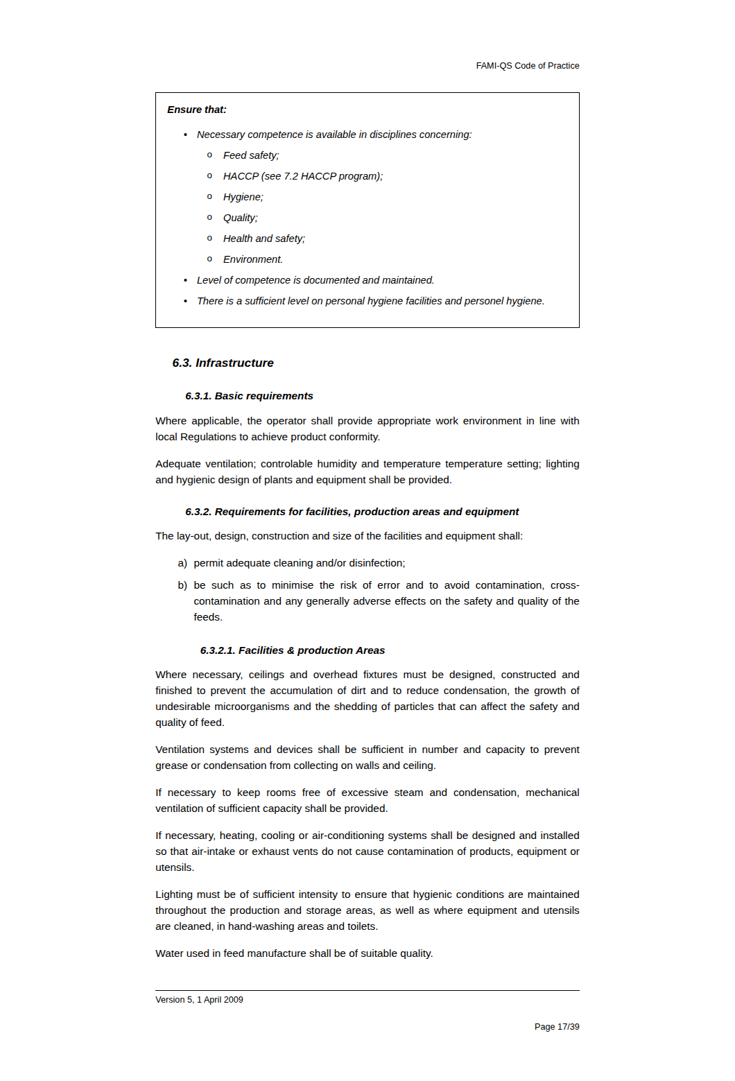FAMI-QS Code of Practice
Ensure that:
Necessary competence is available in disciplines concerning:
Feed safety;
HACCP (see 7.2 HACCP program);
Hygiene;
Quality;
Health and safety;
Environment.
Level of competence is documented and maintained.
There is a sufficient level on personal hygiene facilities and personel hygiene.
6.3. Infrastructure
6.3.1. Basic requirements
Where applicable, the operator shall provide appropriate work environment in line with local Regulations to achieve product conformity.
Adequate ventilation; controlable humidity and temperature temperature setting; lighting and hygienic design of plants and equipment shall be provided.
6.3.2. Requirements for facilities, production areas and equipment
The lay-out, design, construction and size of the facilities and equipment shall:
permit adequate cleaning and/or disinfection;
be such as to minimise the risk of error and to avoid contamination, cross-contamination and any generally adverse effects on the safety and quality of the feeds.
6.3.2.1. Facilities & production Areas
Where necessary, ceilings and overhead fixtures must be designed, constructed and finished to prevent the accumulation of dirt and to reduce condensation, the growth of undesirable microorganisms and the shedding of particles that can affect the safety and quality of feed.
Ventilation systems and devices shall be sufficient in number and capacity to prevent grease or condensation from collecting on walls and ceiling.
If necessary to keep rooms free of excessive steam and condensation, mechanical ventilation of sufficient capacity shall be provided.
If necessary, heating, cooling or air-conditioning systems shall be designed and installed so that air-intake or exhaust vents do not cause contamination of products, equipment or utensils.
Lighting must be of sufficient intensity to ensure that hygienic conditions are maintained throughout the production and storage areas, as well as where equipment and utensils are cleaned, in hand-washing areas and toilets.
Water used in feed manufacture shall be of suitable quality.
Version 5, 1 April 2009 Page 17/39